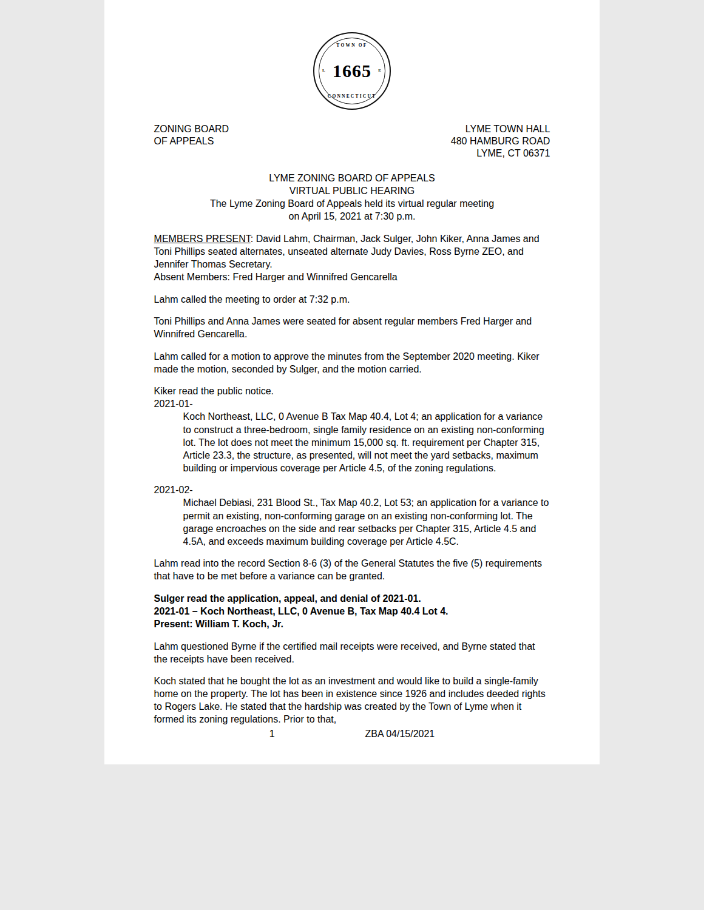Town of
L
E
1665
Connecticut
| ZONING BOARD | LYME TOWN HALL |
| OF APPEALS | 480 HAMBURG ROAD |
| | LYME, CT 06371 |
LYME ZONING BOARD OF APPEALS
VIRTUAL PUBLIC HEARING
The Lyme Zoning Board of Appeals held its virtual regular meeting
on April 15, 2021 at 7:30 p.m.
MEMBERS PRESENT: David Lahm, Chairman, Jack Sulger, John Kiker, Anna James and Toni Phillips seated alternates, unseated alternate Judy Davies, Ross Byrne ZEO, and Jennifer Thomas Secretary.
Absent Members: Fred Harger and Winnifred Gencarella
Lahm called the meeting to order at 7:32 p.m.
Toni Phillips and Anna James were seated for absent regular members Fred Harger and Winnifred Gencarella.
Lahm called for a motion to approve the minutes from the September 2020 meeting. Kiker made the motion, seconded by Sulger, and the motion carried.
Kiker read the public notice.
2021-01-
Koch Northeast, LLC, 0 Avenue B Tax Map 40.4, Lot 4; an application for a variance to construct a three-bedroom, single family residence on an existing non-conforming lot. The lot does not meet the minimum 15,000 sq. ft. requirement per Chapter 315, Article 23.3, the structure, as presented, will not meet the yard setbacks, maximum building or impervious coverage per Article 4.5, of the zoning regulations.
2021-02-
Michael Debiasi, 231 Blood St., Tax Map 40.2, Lot 53; an application for a variance to permit an existing, non-conforming garage on an existing non-conforming lot. The garage encroaches on the side and rear setbacks per Chapter 315, Article 4.5 and 4.5A, and exceeds maximum building coverage per Article 4.5C.
Lahm read into the record Section 8-6 (3) of the General Statutes the five (5) requirements that have to be met before a variance can be granted.
Sulger read the application, appeal, and denial of 2021-01.
2021-01 – Koch Northeast, LLC, 0 Avenue B, Tax Map 40.4 Lot 4.
Present: William T. Koch, Jr.
Lahm questioned Byrne if the certified mail receipts were received, and Byrne stated that the receipts have been received.
Koch stated that he bought the lot as an investment and would like to build a single-family home on the property. The lot has been in existence since 1926 and includes deeded rights to Rogers Lake. He stated that the hardship was created by the Town of Lyme when it formed its zoning regulations. Prior to that,
1 ZBA 04/15/2021